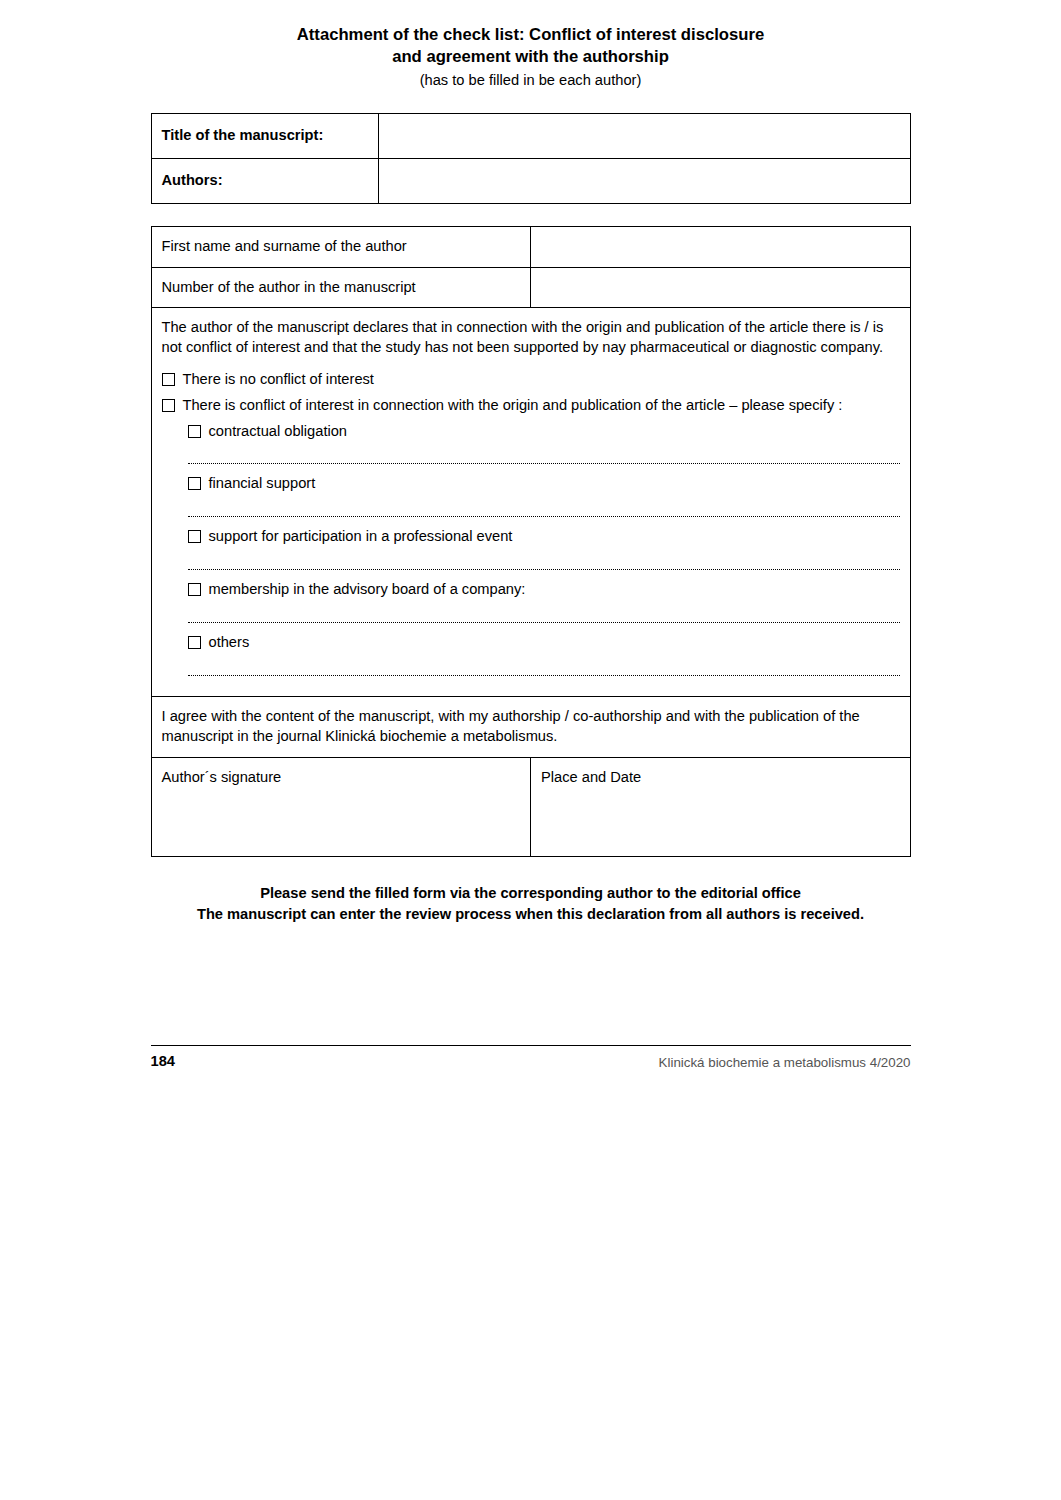Attachment of the check list: Conflict of interest disclosure
and agreement with the authorship
(has to be filled in be each author)
| Title of the manuscript: | |
| Authors: | |
| First name and surname of the author | |
| Number of the author in the manuscript | |
| The author of the manuscript declares that in connection with the origin and publication of the article there is / is not conflict of interest and that the study has not been supported by nay pharmaceutical or diagnostic company. There is no conflict of interest There is conflict of interest in connection with the origin and publication of the article – please specify : contractual obligation financial support support for participation in a professional event membership in the advisory board of a company: others |
| I agree with the content of the manuscript, with my authorship / co-authorship and with the publication of the manuscript in the journal Klinická biochemie a metabolismus. |
| Author´s signature | Place and Date |
Please send the filled form via the corresponding author to the editorial office
The manuscript can enter the review process when this declaration from all authors is received.
184 Klinická biochemie a metabolismus 4/2020